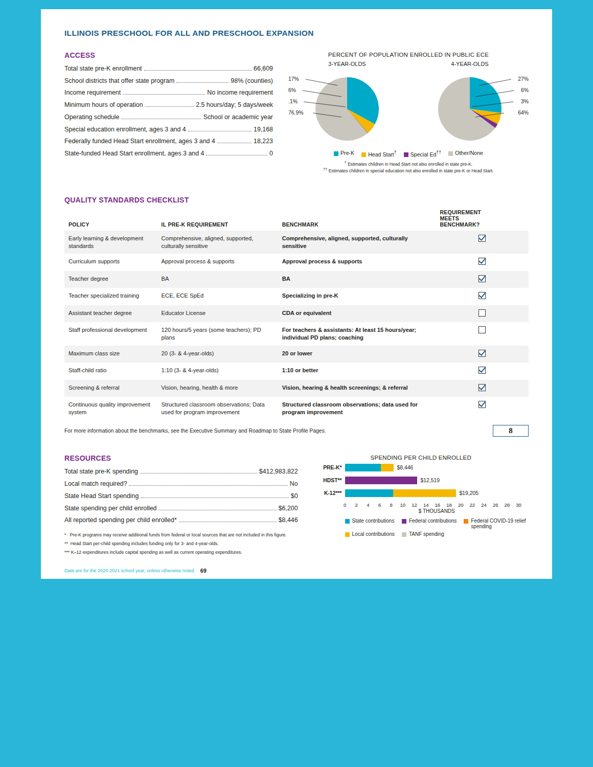Illinois Preschool for All and Preschool Expansion
Access
Total state pre-K enrollment 66,609
School districts that offer state program 98% (counties)
Income requirement No income requirement
Minimum hours of operation 2.5 hours/day; 5 days/week
Operating schedule School or academic year
Special education enrollment, ages 3 and 4 19,168
Federally funded Head Start enrollment, ages 3 and 4 18,223
State-funded Head Start enrollment, ages 3 and 4 0
PERCENT OF POPULATION ENROLLED IN PUBLIC ECE
3-YEAR-OLDS
17%
6%
.1%
76.9%
4-YEAR-OLDS
27%
6%
3%
64%
Pre-K Head Start† Special Ed†† Other/None
† Estimates children in Head Start not also enrolled in state pre-K.
†† Estimates children in special education not also enrolled in state pre-K or Head Start.
Quality Standards Checklist
| Policy | IL Pre-K Requirement | Benchmark | Requirement Meets Benchmark? |
| --- | --- | --- | --- |
| Early learning & development standards | Comprehensive, aligned, supported, culturally sensitive | Comprehensive, aligned, supported, culturally sensitive | |
| Curriculum supports | Approval process & supports | Approval process & supports | |
| Teacher degree | BA | BA | |
| Teacher specialized training | ECE, ECE SpEd | Specializing in pre-K | |
| Assistant teacher degree | Educator License | CDA or equivalent | |
| Staff professional development | 120 hours/5 years (some teachers); PD plans | For teachers & assistants: At least 15 hours/year; individual PD plans; coaching | |
| Maximum class size | 20 (3- & 4-year-olds) | 20 or lower | |
| Staff-child ratio | 1:10 (3- & 4-year-olds) | 1:10 or better | |
| Screening & referral | Vision, hearing, health & more | Vision, hearing & health screenings; & referral | |
| Continuous quality improvement system | Structured classroom observations; Data used for program improvement | Structured classroom observations; data used for program improvement | |
For more information about the benchmarks, see the Executive Summary and Roadmap to State Profile Pages. 8
Resources
Total state pre-K spending $412,983,822
Local match required? No
State Head Start spending $0
State spending per child enrolled $6,200
All reported spending per child enrolled* $8,446
* Pre-K programs may receive additional funds from federal or local sources that are not included in this figure.
** Head Start per-child spending includes funding only for 3- and 4-year-olds.
*** K–12 expenditures include capital spending as well as current operating expenditures.
SPENDING PER CHILD ENROLLED
PRE-K*
$8,446
HDST**
$12,519
K-12***
$19,205
0 2 4 6 8 10 12 14 16 18 20 22 24 26 28 30
$ THOUSANDS
State contributions
Federal contributions
Federal COVID-19 relief spending
Local contributions
TANF spending
Data are for the 2020-2021 school year, unless otherwise noted. 69